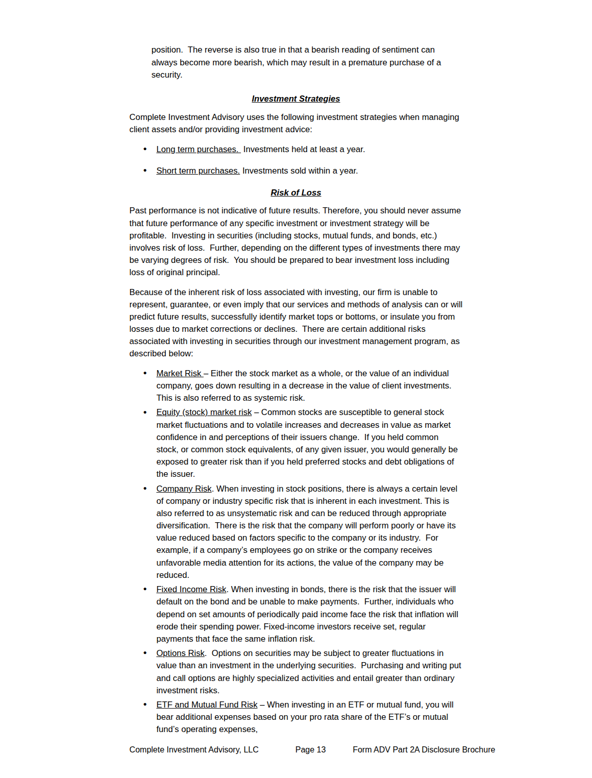position. The reverse is also true in that a bearish reading of sentiment can always become more bearish, which may result in a premature purchase of a security.
Investment Strategies
Complete Investment Advisory uses the following investment strategies when managing client assets and/or providing investment advice:
Long term purchases. Investments held at least a year.
Short term purchases. Investments sold within a year.
Risk of Loss
Past performance is not indicative of future results. Therefore, you should never assume that future performance of any specific investment or investment strategy will be profitable. Investing in securities (including stocks, mutual funds, and bonds, etc.) involves risk of loss. Further, depending on the different types of investments there may be varying degrees of risk. You should be prepared to bear investment loss including loss of original principal.
Because of the inherent risk of loss associated with investing, our firm is unable to represent, guarantee, or even imply that our services and methods of analysis can or will predict future results, successfully identify market tops or bottoms, or insulate you from losses due to market corrections or declines. There are certain additional risks associated with investing in securities through our investment management program, as described below:
Market Risk – Either the stock market as a whole, or the value of an individual company, goes down resulting in a decrease in the value of client investments. This is also referred to as systemic risk.
Equity (stock) market risk – Common stocks are susceptible to general stock market fluctuations and to volatile increases and decreases in value as market confidence in and perceptions of their issuers change. If you held common stock, or common stock equivalents, of any given issuer, you would generally be exposed to greater risk than if you held preferred stocks and debt obligations of the issuer.
Company Risk. When investing in stock positions, there is always a certain level of company or industry specific risk that is inherent in each investment. This is also referred to as unsystematic risk and can be reduced through appropriate diversification. There is the risk that the company will perform poorly or have its value reduced based on factors specific to the company or its industry. For example, if a company’s employees go on strike or the company receives unfavorable media attention for its actions, the value of the company may be reduced.
Fixed Income Risk. When investing in bonds, there is the risk that the issuer will default on the bond and be unable to make payments. Further, individuals who depend on set amounts of periodically paid income face the risk that inflation will erode their spending power. Fixed-income investors receive set, regular payments that face the same inflation risk.
Options Risk. Options on securities may be subject to greater fluctuations in value than an investment in the underlying securities. Purchasing and writing put and call options are highly specialized activities and entail greater than ordinary investment risks.
ETF and Mutual Fund Risk – When investing in an ETF or mutual fund, you will bear additional expenses based on your pro rata share of the ETF’s or mutual fund’s operating expenses,
Complete Investment Advisory, LLC
Page 13
Form ADV Part 2A Disclosure Brochure